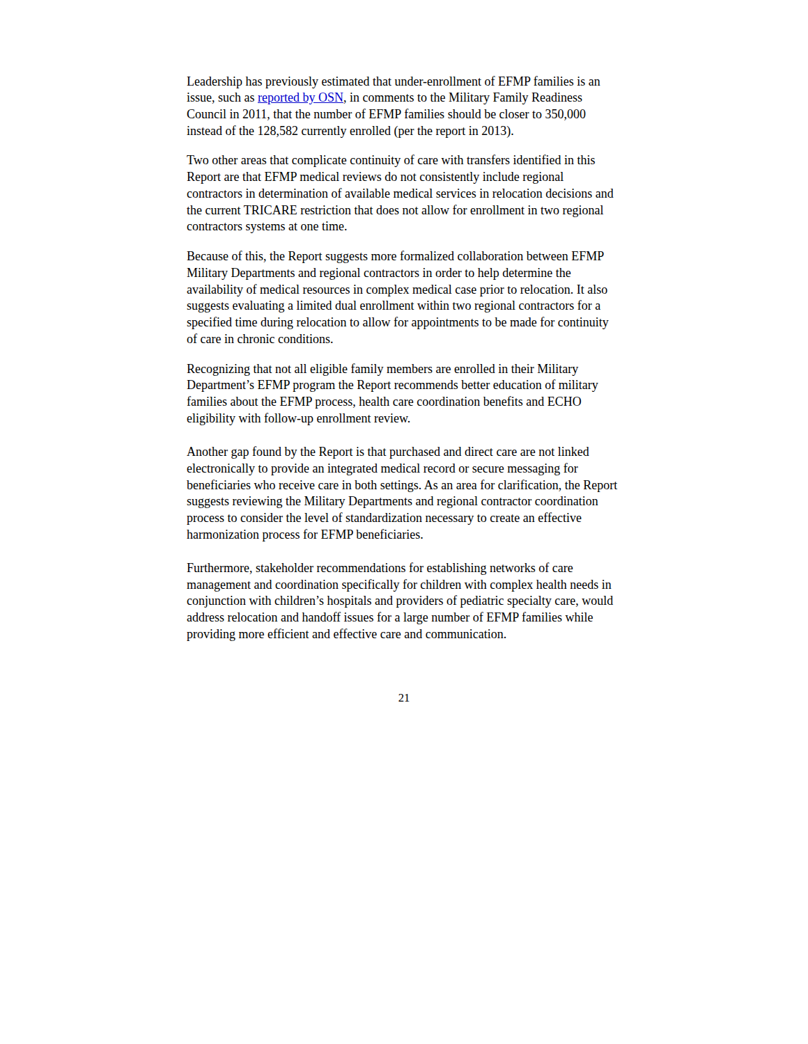Leadership has previously estimated that under-enrollment of EFMP families is an issue, such as reported by OSN, in comments to the Military Family Readiness Council in 2011, that the number of EFMP families should be closer to 350,000 instead of the 128,582 currently enrolled (per the report in 2013).
Two other areas that complicate continuity of care with transfers identified in this Report are that EFMP medical reviews do not consistently include regional contractors in determination of available medical services in relocation decisions and the current TRICARE restriction that does not allow for enrollment in two regional contractors systems at one time.
Because of this, the Report suggests more formalized collaboration between EFMP Military Departments and regional contractors in order to help determine the availability of medical resources in complex medical case prior to relocation. It also suggests evaluating a limited dual enrollment within two regional contractors for a specified time during relocation to allow for appointments to be made for continuity of care in chronic conditions.
Recognizing that not all eligible family members are enrolled in their Military Department’s EFMP program the Report recommends better education of military families about the EFMP process, health care coordination benefits and ECHO eligibility with follow-up enrollment review.
Another gap found by the Report is that purchased and direct care are not linked electronically to provide an integrated medical record or secure messaging for beneficiaries who receive care in both settings. As an area for clarification, the Report suggests reviewing the Military Departments and regional contractor coordination process to consider the level of standardization necessary to create an effective harmonization process for EFMP beneficiaries.
Furthermore, stakeholder recommendations for establishing networks of care management and coordination specifically for children with complex health needs in conjunction with children’s hospitals and providers of pediatric specialty care, would address relocation and handoff issues for a large number of EFMP families while providing more efficient and effective care and communication.
21